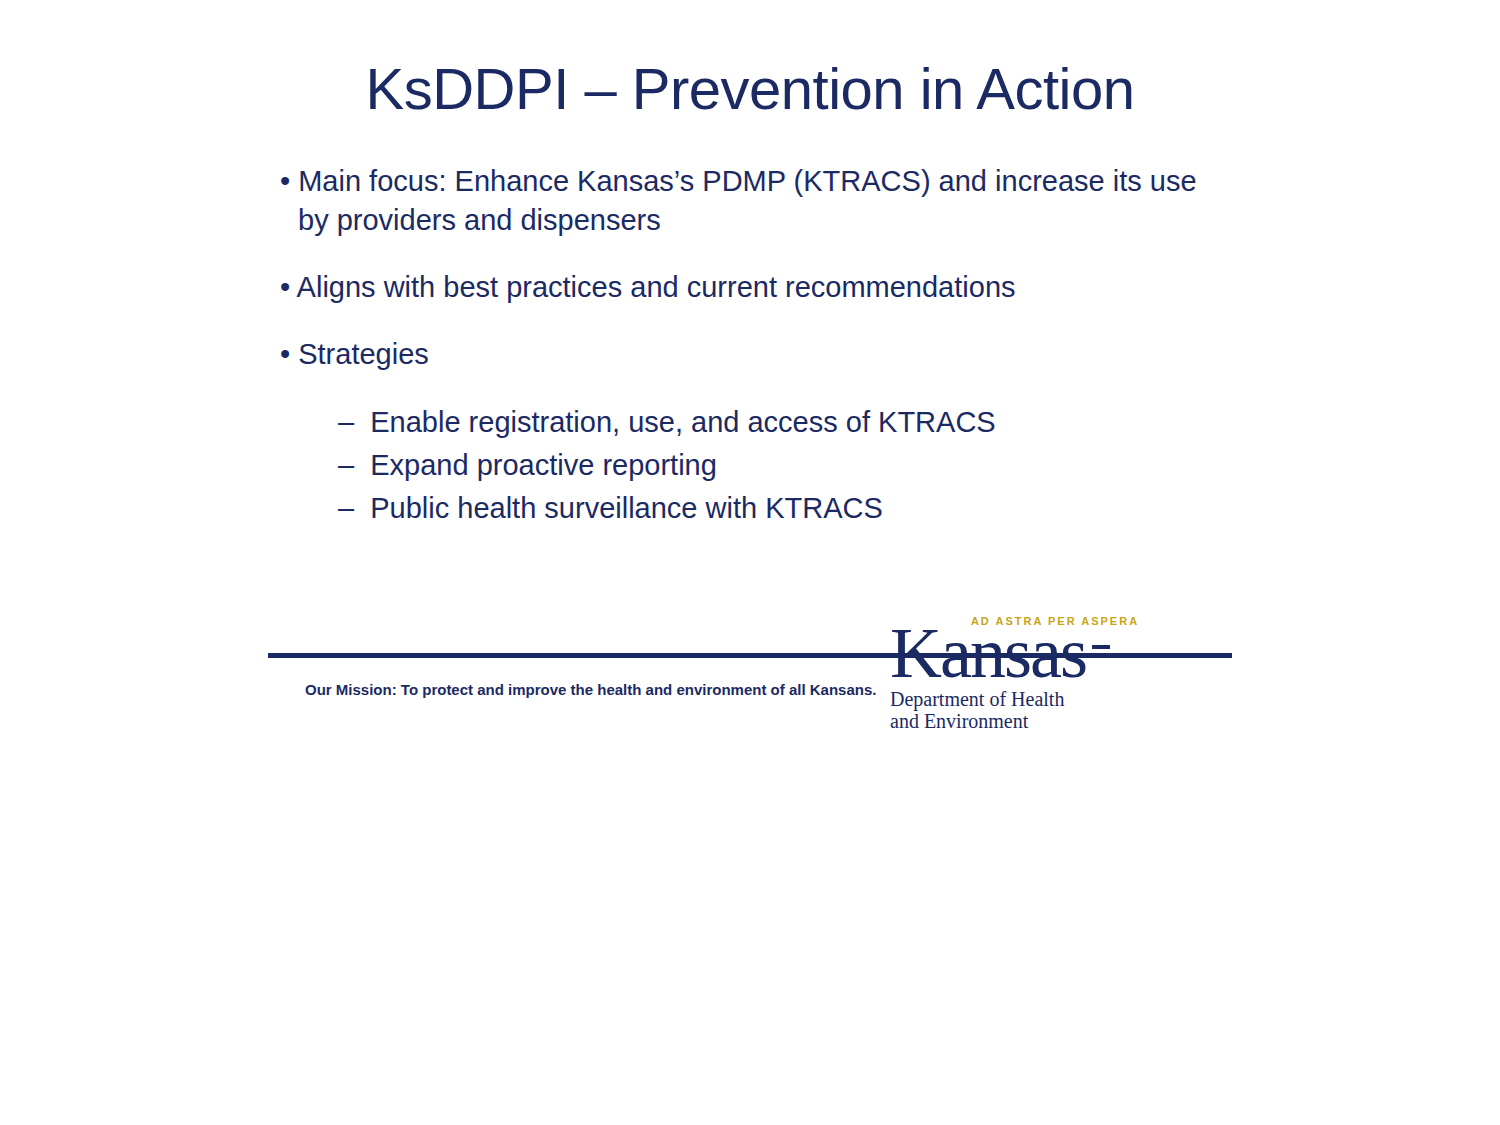KsDDPI – Prevention in Action
• Main focus: Enhance Kansas’s PDMP (KTRACS) and increase its use by providers and dispensers
• Aligns with best practices and current recommendations
• Strategies
– Enable registration, use, and access of KTRACS
– Expand proactive reporting
– Public health surveillance with KTRACS
Our Mission: To protect and improve the health and environment of all Kansans.
AD ASTRA PER ASPERA
Kansas
Department of Health
and Environment